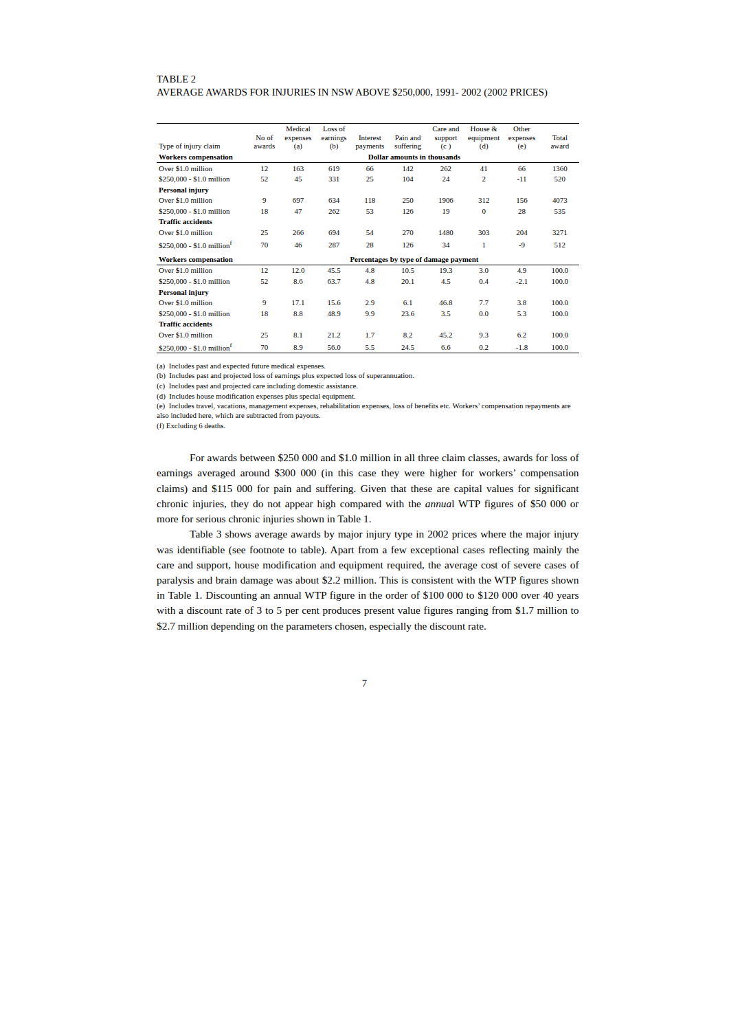TABLE 2
AVERAGE AWARDS FOR INJURIES IN NSW ABOVE $250,000, 1991- 2002 (2002 PRICES)
| Type of injury claim | No of awards | Medical expenses (a) | Loss of earnings (b) | Interest payments | Pain and suffering | Care and support (c ) | House & equipment (d) | Other expenses (e) | Total award |
| --- | --- | --- | --- | --- | --- | --- | --- | --- | --- |
| Workers compensation | Dollar amounts in thousands |
| Over $1.0 million | 12 | 163 | 619 | 66 | 142 | 262 | 41 | 66 | 1360 |
| $250,000 - $1.0 million | 52 | 45 | 331 | 25 | 104 | 24 | 2 | -11 | 520 |
| Personal injury | |
| Over $1.0 million | 9 | 697 | 634 | 118 | 250 | 1906 | 312 | 156 | 4073 |
| $250,000 - $1.0 million | 18 | 47 | 262 | 53 | 126 | 19 | 0 | 28 | 535 |
| Traffic accidents | |
| Over $1.0 million | 25 | 266 | 694 | 54 | 270 | 1480 | 303 | 204 | 3271 |
| $250,000 - $1.0 million f | 70 | 46 | 287 | 28 | 126 | 34 | 1 | -9 | 512 |
| Workers compensation | Percentages by type of damage payment |
| Over $1.0 million | 12 | 12.0 | 45.5 | 4.8 | 10.5 | 19.3 | 3.0 | 4.9 | 100.0 |
| $250,000 - $1.0 million | 52 | 8.6 | 63.7 | 4.8 | 20.1 | 4.5 | 0.4 | -2.1 | 100.0 |
| Personal injury | |
| Over $1.0 million | 9 | 17.1 | 15.6 | 2.9 | 6.1 | 46.8 | 7.7 | 3.8 | 100.0 |
| $250,000 - $1.0 million | 18 | 8.8 | 48.9 | 9.9 | 23.6 | 3.5 | 0.0 | 5.3 | 100.0 |
| Traffic accidents | |
| Over $1.0 million | 25 | 8.1 | 21.2 | 1.7 | 8.2 | 45.2 | 9.3 | 6.2 | 100.0 |
| $250,000 - $1.0 million f | 70 | 8.9 | 56.0 | 5.5 | 24.5 | 6.6 | 0.2 | -1.8 | 100.0 |
(a) Includes past and expected future medical expenses.
(b) Includes past and projected loss of earnings plus expected loss of superannuation.
(c) Includes past and projected care including domestic assistance.
(d) Includes house modification expenses plus special equipment.
(e) Includes travel, vacations, management expenses, rehabilitation expenses, loss of benefits etc. Workers’ compensation repayments are also included here, which are subtracted from payouts.
(f) Excluding 6 deaths.
For awards between $250 000 and $1.0 million in all three claim classes, awards for loss of earnings averaged around $300 000 (in this case they were higher for workers’ compensation claims) and $115 000 for pain and suffering. Given that these are capital values for significant chronic injuries, they do not appear high compared with the annual WTP figures of $50 000 or more for serious chronic injuries shown in Table 1.
Table 3 shows average awards by major injury type in 2002 prices where the major injury was identifiable (see footnote to table). Apart from a few exceptional cases reflecting mainly the care and support, house modification and equipment required, the average cost of severe cases of paralysis and brain damage was about $2.2 million. This is consistent with the WTP figures shown in Table 1. Discounting an annual WTP figure in the order of $100 000 to $120 000 over 40 years with a discount rate of 3 to 5 per cent produces present value figures ranging from $1.7 million to $2.7 million depending on the parameters chosen, especially the discount rate.
7